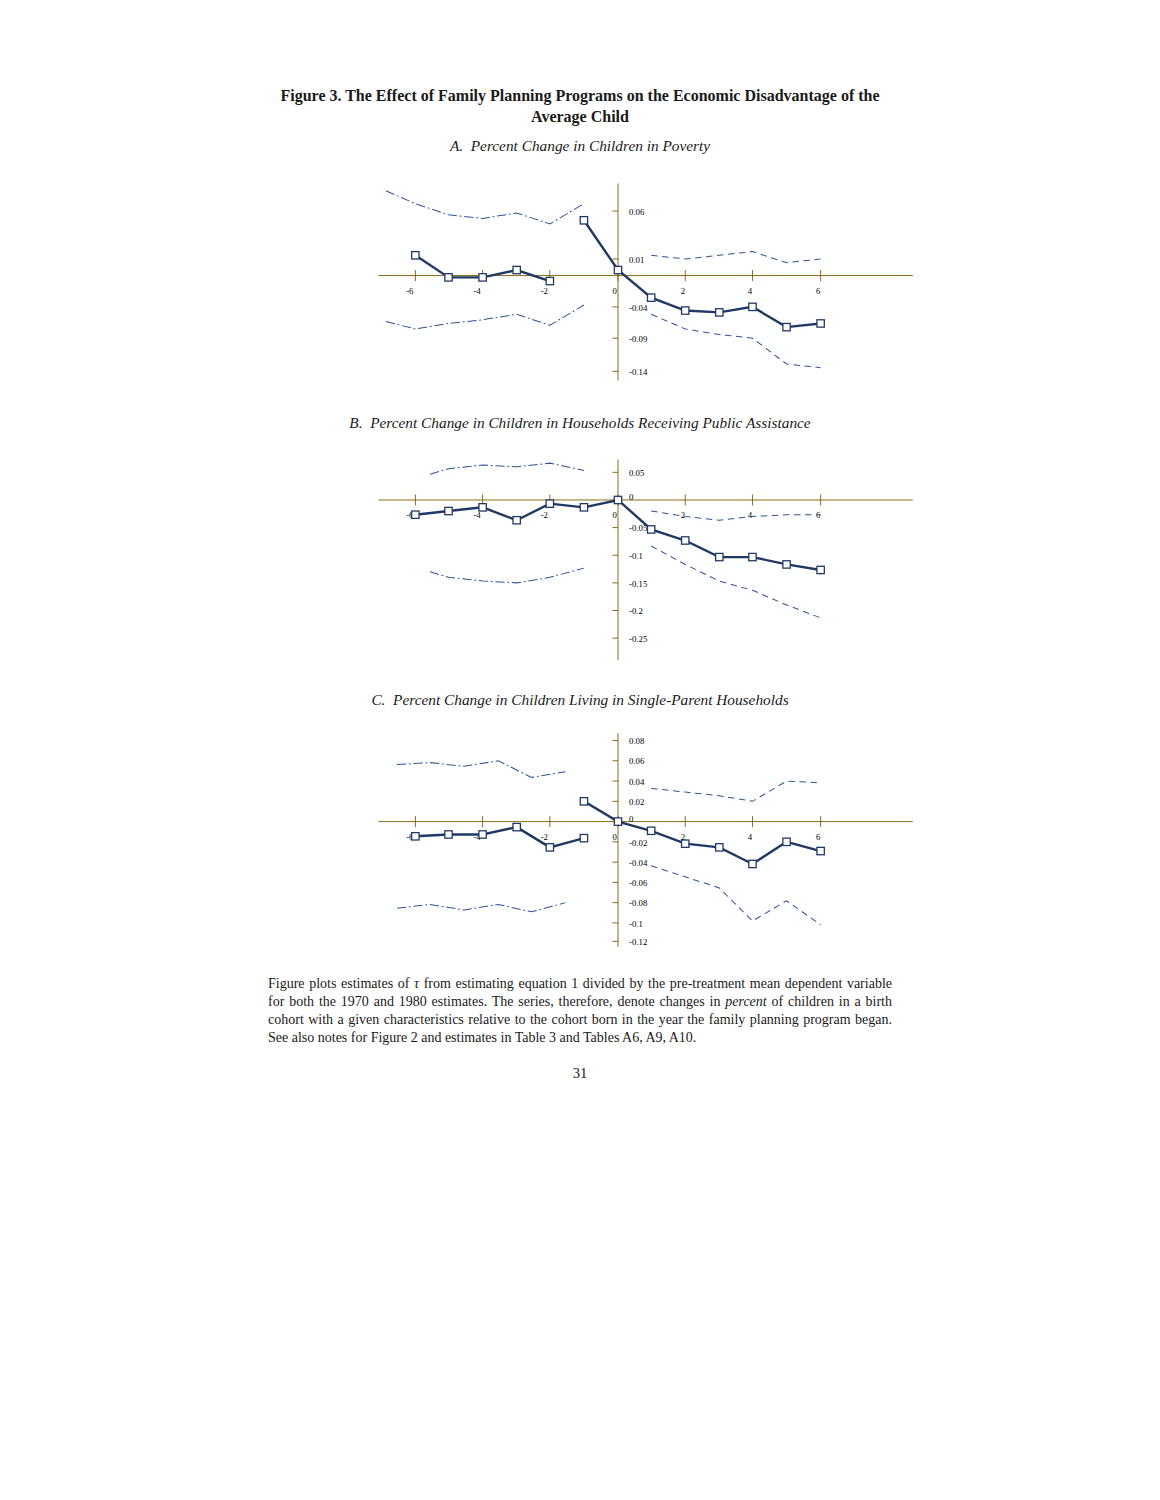Figure 3. The Effect of Family Planning Programs on the Economic Disadvantage of the Average Child
A. Percent Change in Children in Poverty
0.06 0.01 -0.04 -0.09 -0.14 -6 -4 -2 0 2 4 6
B. Percent Change in Children in Households Receiving Public Assistance
0.05 0 -0.05 -0.1 -0.15 -0.2 -0.25 -6 -4 -2 0 2 4 6
C. Percent Change in Children Living in Single-Parent Households
0.08 0.06 0.04 0.02 0 -0.02 -0.04 -0.06 -0.08 -0.1 -0.12 -6 -4 -2 0 2 4 6
Figure plots estimates of τ from estimating equation 1 divided by the pre-treatment mean dependent variable for both the 1970 and 1980 estimates. The series, therefore, denote changes in percent of children in a birth cohort with a given characteristics relative to the cohort born in the year the family planning program began. See also notes for Figure 2 and estimates in Table 3 and Tables A6, A9, A10.
31